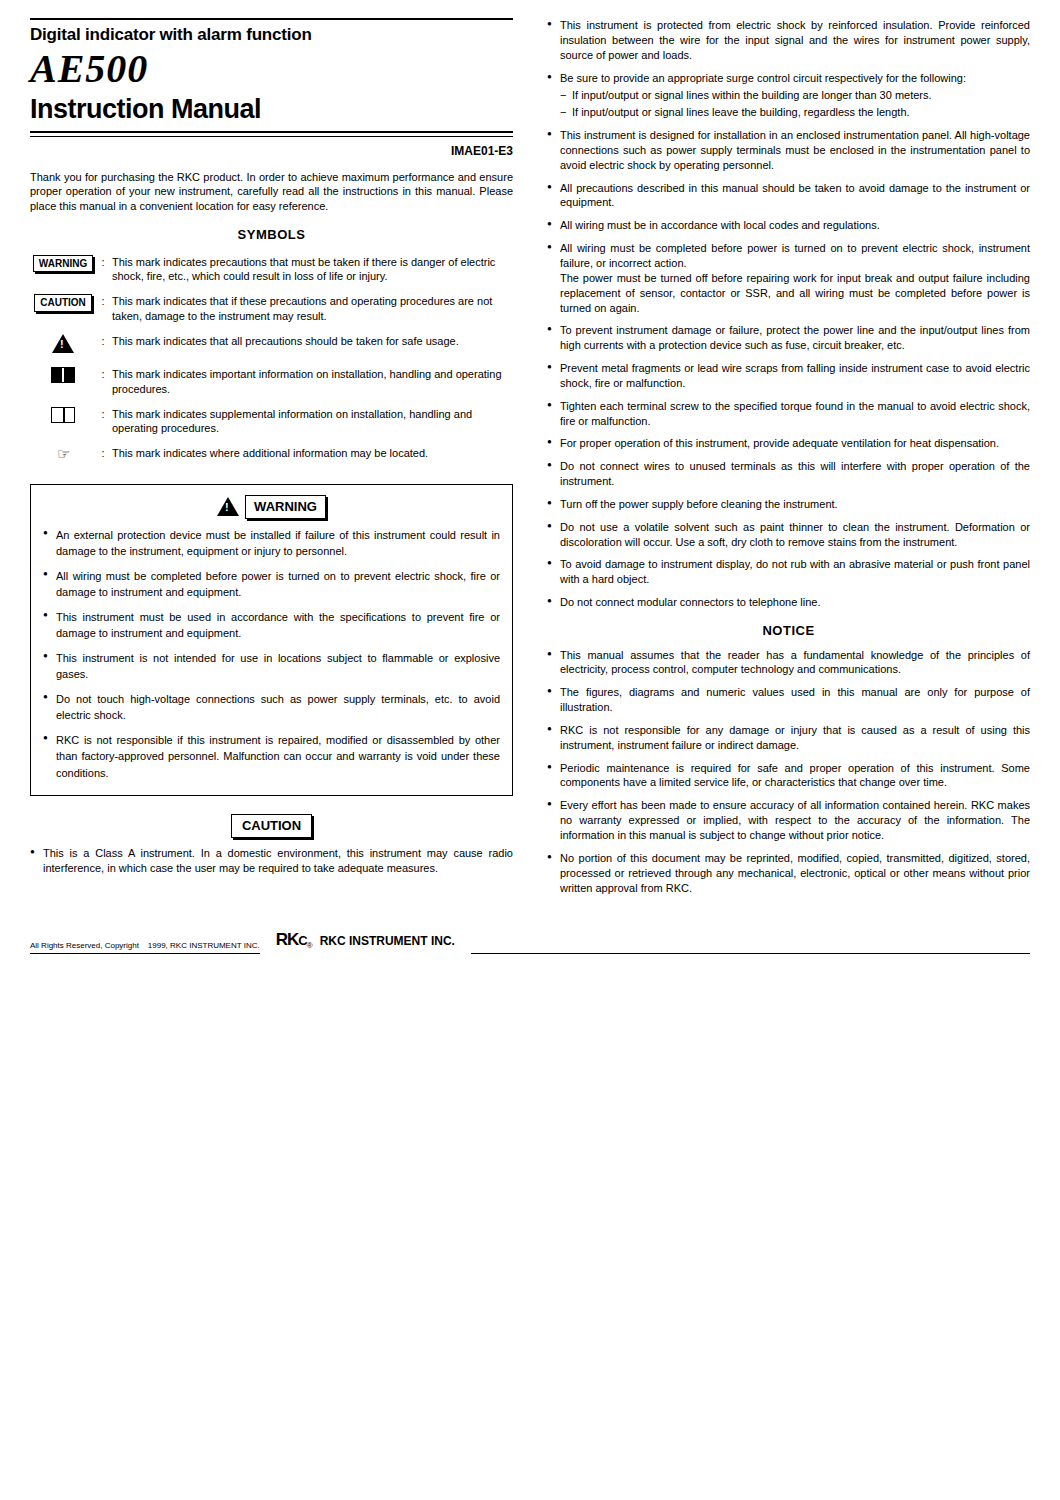Digital indicator with alarm function
AE500
Instruction Manual
IMAE01-E3
Thank you for purchasing the RKC product. In order to achieve maximum performance and ensure proper operation of your new instrument, carefully read all the instructions in this manual. Please place this manual in a convenient location for easy reference.
SYMBOLS
| WARNING | : | This mark indicates precautions that must be taken if there is danger of electric shock, fire, etc., which could result in loss of life or injury. |
| CAUTION | : | This mark indicates that if these precautions and operating procedures are not taken, damage to the instrument may result. |
| | : | This mark indicates that all precautions should be taken for safe usage. |
| | : | This mark indicates important information on installation, handling and operating procedures. |
| | : | This mark indicates supplemental information on installation, handling and operating procedures. |
| ☞ | : | This mark indicates where additional information may be located. |
WARNING
An external protection device must be installed if failure of this instrument could result in damage to the instrument, equipment or injury to personnel.
All wiring must be completed before power is turned on to prevent electric shock, fire or damage to instrument and equipment.
This instrument must be used in accordance with the specifications to prevent fire or damage to instrument and equipment.
This instrument is not intended for use in locations subject to flammable or explosive gases.
Do not touch high-voltage connections such as power supply terminals, etc. to avoid electric shock.
RKC is not responsible if this instrument is repaired, modified or disassembled by other than factory-approved personnel. Malfunction can occur and warranty is void under these conditions.
CAUTION
This is a Class A instrument. In a domestic environment, this instrument may cause radio interference, in which case the user may be required to take adequate measures.
This instrument is protected from electric shock by reinforced insulation. Provide reinforced insulation between the wire for the input signal and the wires for instrument power supply, source of power and loads.
Be sure to provide an appropriate surge control circuit respectively for the following:
If input/output or signal lines within the building are longer than 30 meters.
If input/output or signal lines leave the building, regardless the length.
This instrument is designed for installation in an enclosed instrumentation panel. All high-voltage connections such as power supply terminals must be enclosed in the instrumentation panel to avoid electric shock by operating personnel.
All precautions described in this manual should be taken to avoid damage to the instrument or equipment.
All wiring must be in accordance with local codes and regulations.
All wiring must be completed before power is turned on to prevent electric shock, instrument failure, or incorrect action.
The power must be turned off before repairing work for input break and output failure including replacement of sensor, contactor or SSR, and all wiring must be completed before power is turned on again.
To prevent instrument damage or failure, protect the power line and the input/output lines from high currents with a protection device such as fuse, circuit breaker, etc.
Prevent metal fragments or lead wire scraps from falling inside instrument case to avoid electric shock, fire or malfunction.
Tighten each terminal screw to the specified torque found in the manual to avoid electric shock, fire or malfunction.
For proper operation of this instrument, provide adequate ventilation for heat dispensation.
Do not connect wires to unused terminals as this will interfere with proper operation of the instrument.
Turn off the power supply before cleaning the instrument.
Do not use a volatile solvent such as paint thinner to clean the instrument. Deformation or discoloration will occur. Use a soft, dry cloth to remove stains from the instrument.
To avoid damage to instrument display, do not rub with an abrasive material or push front panel with a hard object.
Do not connect modular connectors to telephone line.
NOTICE
This manual assumes that the reader has a fundamental knowledge of the principles of electricity, process control, computer technology and communications.
The figures, diagrams and numeric values used in this manual are only for purpose of illustration.
RKC is not responsible for any damage or injury that is caused as a result of using this instrument, instrument failure or indirect damage.
Periodic maintenance is required for safe and proper operation of this instrument. Some components have a limited service life, or characteristics that change over time.
Every effort has been made to ensure accuracy of all information contained herein. RKC makes no warranty expressed or implied, with respect to the accuracy of the information. The information in this manual is subject to change without prior notice.
No portion of this document may be reprinted, modified, copied, transmitted, digitized, stored, processed or retrieved through any mechanical, electronic, optical or other means without prior written approval from RKC.
All Rights Reserved, Copyright 1999, RKC INSTRUMENT INC.
RKC® RKC INSTRUMENT INC.